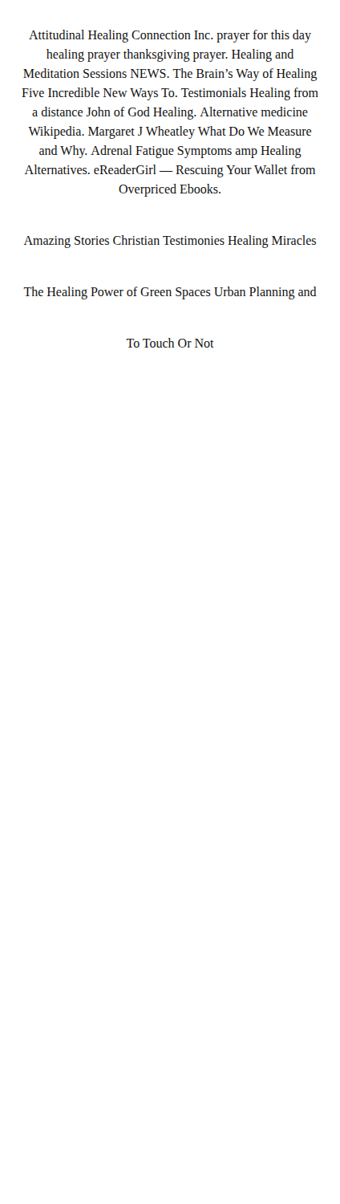Attitudinal Healing Connection Inc
prayer for this day healing prayer thanksgiving prayer
Healing and Meditation Sessions NEWS
The Brain’s Way of Healing Five Incredible New Ways To
Testimonials Healing from a distance John of God Healing
Alternative medicine Wikipedia
Margaret J Wheatley What Do We Measure and Why
Adrenal Fatigue Symptoms amp Healing Alternatives
eReaderGirl — Rescuing Your Wallet from Overpriced Ebooks
Amazing Stories Christian Testimonies Healing Miracles
The Healing Power of Green Spaces Urban Planning and
To Touch Or Not